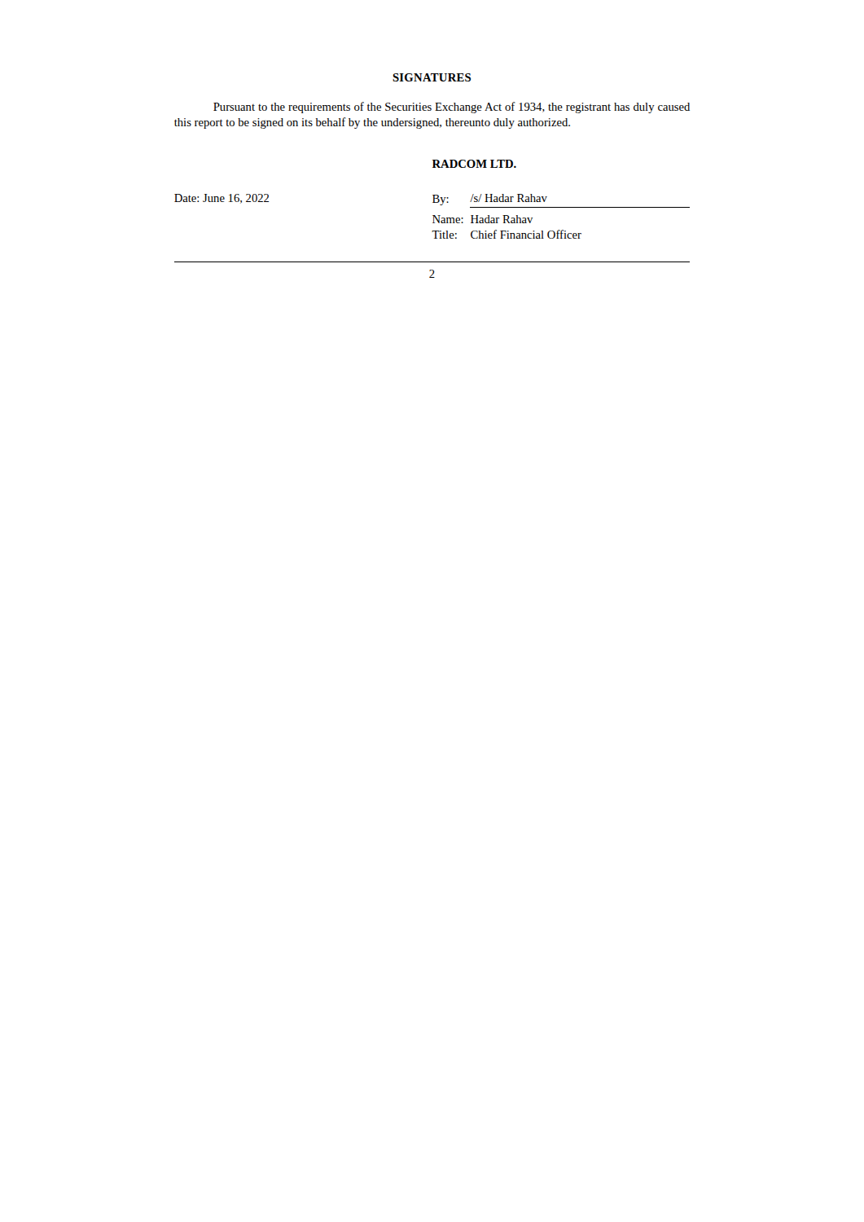SIGNATURES
Pursuant to the requirements of the Securities Exchange Act of 1934, the registrant has duly caused this report to be signed on its behalf by the undersigned, thereunto duly authorized.
| | RADCOM LTD. |
| Date: June 16, 2022 | / By: / /s/ Hadar Rahav / / Name: / Hadar Rahav / / Title: / Chief Financial Officer / |
2